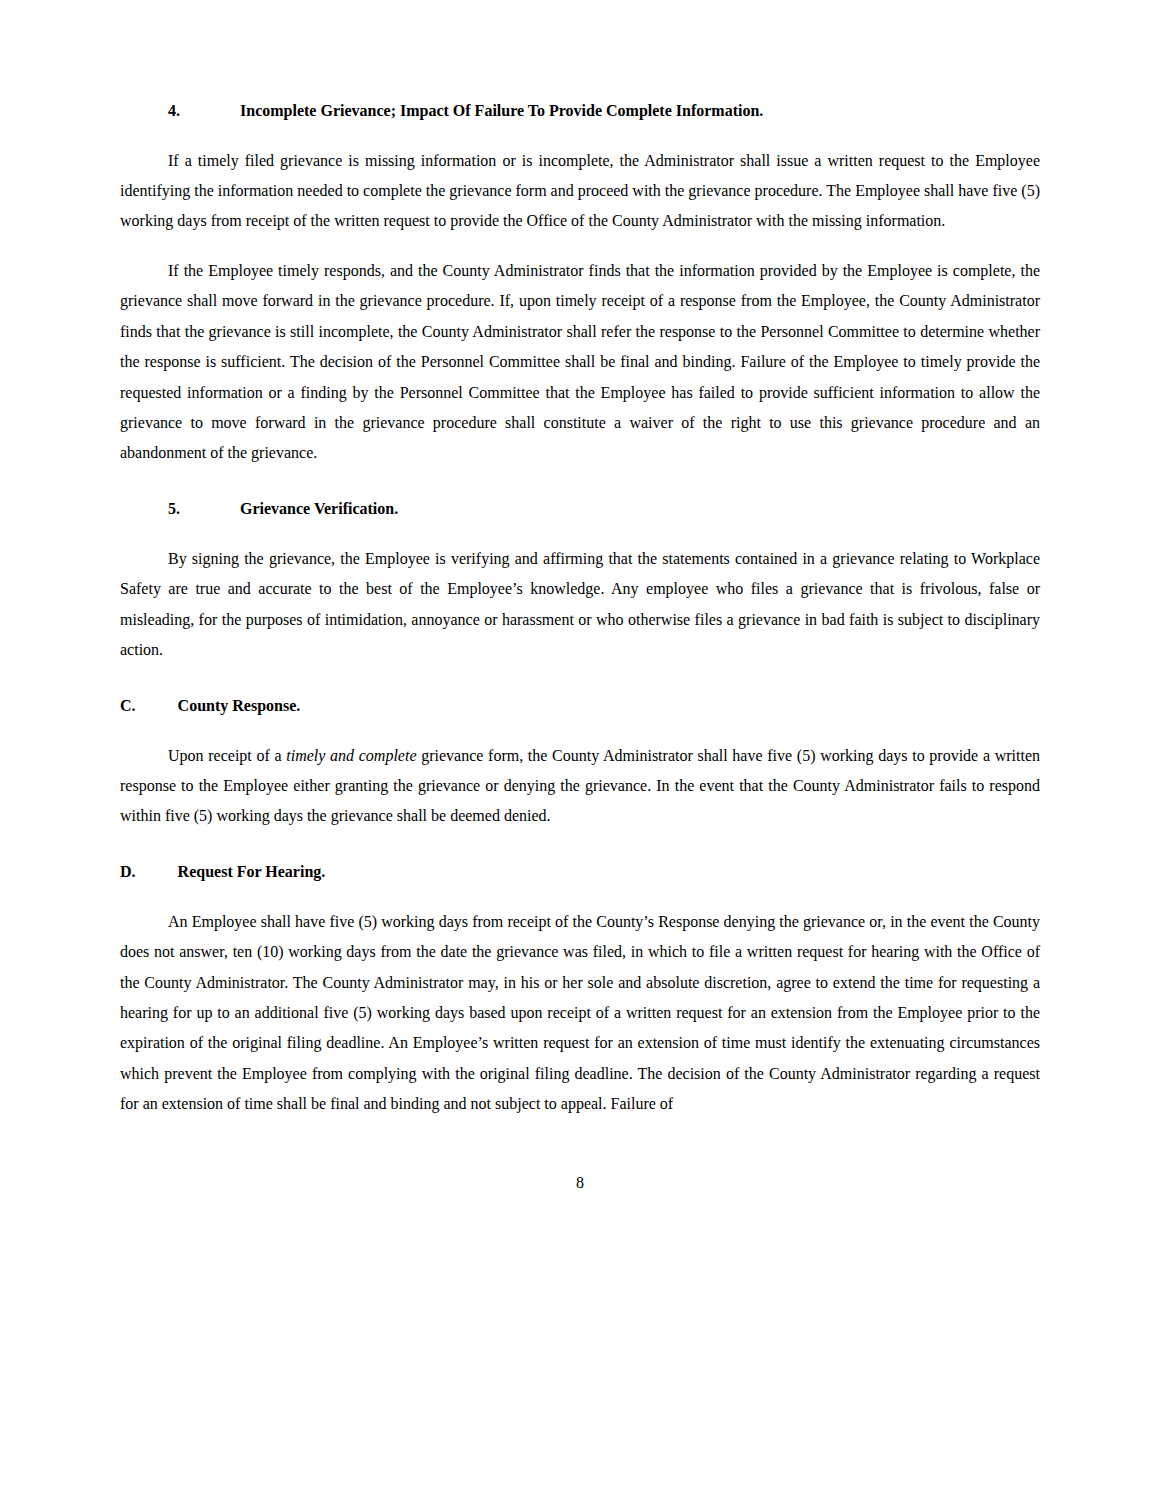4. Incomplete Grievance; Impact Of Failure To Provide Complete Information.
If a timely filed grievance is missing information or is incomplete, the Administrator shall issue a written request to the Employee identifying the information needed to complete the grievance form and proceed with the grievance procedure. The Employee shall have five (5) working days from receipt of the written request to provide the Office of the County Administrator with the missing information.
If the Employee timely responds, and the County Administrator finds that the information provided by the Employee is complete, the grievance shall move forward in the grievance procedure. If, upon timely receipt of a response from the Employee, the County Administrator finds that the grievance is still incomplete, the County Administrator shall refer the response to the Personnel Committee to determine whether the response is sufficient. The decision of the Personnel Committee shall be final and binding. Failure of the Employee to timely provide the requested information or a finding by the Personnel Committee that the Employee has failed to provide sufficient information to allow the grievance to move forward in the grievance procedure shall constitute a waiver of the right to use this grievance procedure and an abandonment of the grievance.
5. Grievance Verification.
By signing the grievance, the Employee is verifying and affirming that the statements contained in a grievance relating to Workplace Safety are true and accurate to the best of the Employee’s knowledge. Any employee who files a grievance that is frivolous, false or misleading, for the purposes of intimidation, annoyance or harassment or who otherwise files a grievance in bad faith is subject to disciplinary action.
C. County Response.
Upon receipt of a timely and complete grievance form, the County Administrator shall have five (5) working days to provide a written response to the Employee either granting the grievance or denying the grievance. In the event that the County Administrator fails to respond within five (5) working days the grievance shall be deemed denied.
D. Request For Hearing.
An Employee shall have five (5) working days from receipt of the County’s Response denying the grievance or, in the event the County does not answer, ten (10) working days from the date the grievance was filed, in which to file a written request for hearing with the Office of the County Administrator. The County Administrator may, in his or her sole and absolute discretion, agree to extend the time for requesting a hearing for up to an additional five (5) working days based upon receipt of a written request for an extension from the Employee prior to the expiration of the original filing deadline. An Employee’s written request for an extension of time must identify the extenuating circumstances which prevent the Employee from complying with the original filing deadline. The decision of the County Administrator regarding a request for an extension of time shall be final and binding and not subject to appeal. Failure of
8